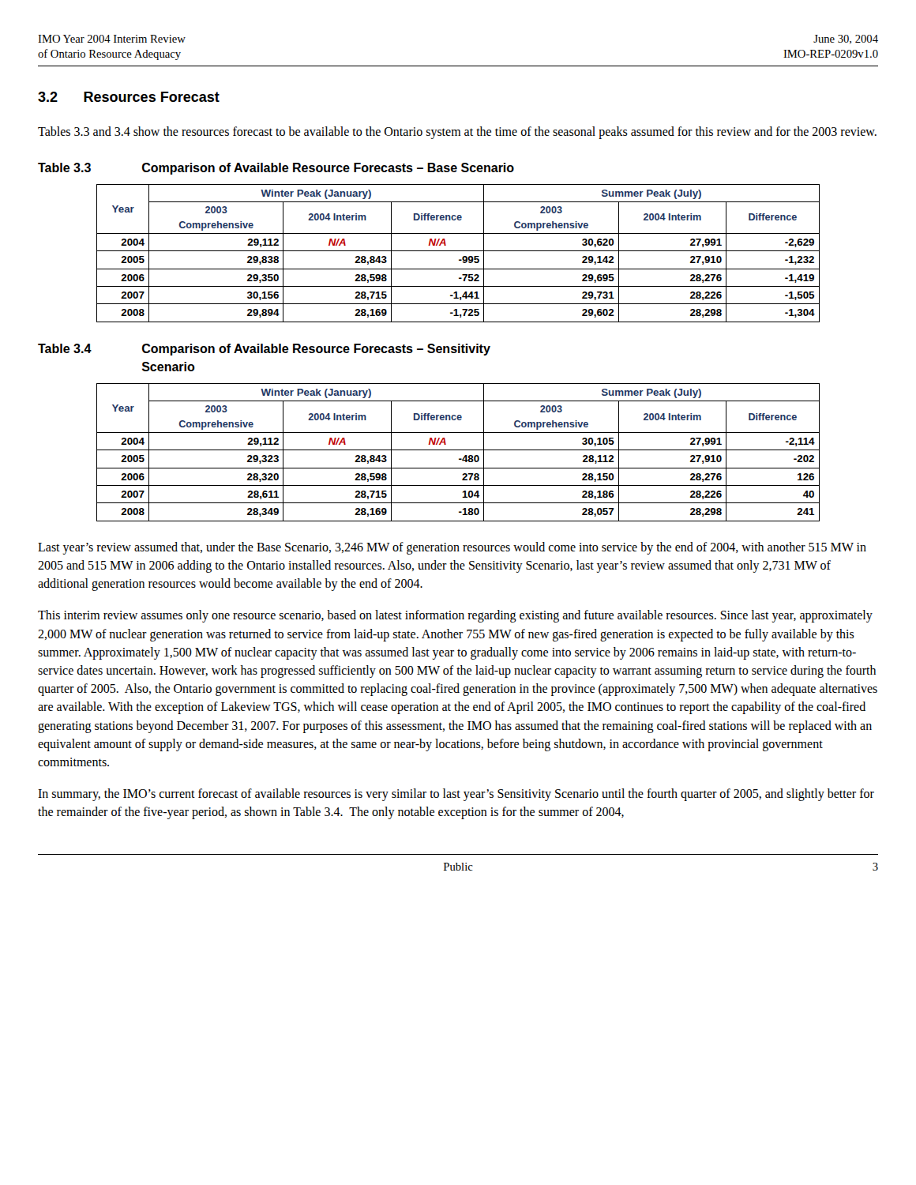IMO Year 2004 Interim Review
of Ontario Resource Adequacy
June 30, 2004
IMO-REP-0209v1.0
3.2 Resources Forecast
Tables 3.3 and 3.4 show the resources forecast to be available to the Ontario system at the time of the seasonal peaks assumed for this review and for the 2003 review.
Table 3.3 Comparison of Available Resource Forecasts – Base Scenario
| Year | Winter Peak (January) | Summer Peak (July) |
| --- | --- | --- |
| 2003 Comprehensive | 2004 Interim | Difference | 2003 Comprehensive | 2004 Interim | Difference |
| 2004 | 29,112 | N/A | N/A | 30,620 | 27,991 | -2,629 |
| 2005 | 29,838 | 28,843 | -995 | 29,142 | 27,910 | -1,232 |
| 2006 | 29,350 | 28,598 | -752 | 29,695 | 28,276 | -1,419 |
| 2007 | 30,156 | 28,715 | -1,441 | 29,731 | 28,226 | -1,505 |
| 2008 | 29,894 | 28,169 | -1,725 | 29,602 | 28,298 | -1,304 |
Table 3.4 Comparison of Available Resource Forecasts – Sensitivity
Scenario
| Year | Winter Peak (January) | Summer Peak (July) |
| --- | --- | --- |
| 2003 Comprehensive | 2004 Interim | Difference | 2003 Comprehensive | 2004 Interim | Difference |
| 2004 | 29,112 | N/A | N/A | 30,105 | 27,991 | -2,114 |
| 2005 | 29,323 | 28,843 | -480 | 28,112 | 27,910 | -202 |
| 2006 | 28,320 | 28,598 | 278 | 28,150 | 28,276 | 126 |
| 2007 | 28,611 | 28,715 | 104 | 28,186 | 28,226 | 40 |
| 2008 | 28,349 | 28,169 | -180 | 28,057 | 28,298 | 241 |
Last year’s review assumed that, under the Base Scenario, 3,246 MW of generation resources would come into service by the end of 2004, with another 515 MW in 2005 and 515 MW in 2006 adding to the Ontario installed resources. Also, under the Sensitivity Scenario, last year’s review assumed that only 2,731 MW of additional generation resources would become available by the end of 2004.
This interim review assumes only one resource scenario, based on latest information regarding existing and future available resources. Since last year, approximately 2,000 MW of nuclear generation was returned to service from laid-up state. Another 755 MW of new gas-fired generation is expected to be fully available by this summer. Approximately 1,500 MW of nuclear capacity that was assumed last year to gradually come into service by 2006 remains in laid-up state, with return-to-service dates uncertain. However, work has progressed sufficiently on 500 MW of the laid-up nuclear capacity to warrant assuming return to service during the fourth quarter of 2005. Also, the Ontario government is committed to replacing coal-fired generation in the province (approximately 7,500 MW) when adequate alternatives are available. With the exception of Lakeview TGS, which will cease operation at the end of April 2005, the IMO continues to report the capability of the coal-fired generating stations beyond December 31, 2007. For purposes of this assessment, the IMO has assumed that the remaining coal-fired stations will be replaced with an equivalent amount of supply or demand-side measures, at the same or near-by locations, before being shutdown, in accordance with provincial government commitments.
In summary, the IMO’s current forecast of available resources is very similar to last year’s Sensitivity Scenario until the fourth quarter of 2005, and slightly better for the remainder of the five-year period, as shown in Table 3.4. The only notable exception is for the summer of 2004,
Public 3